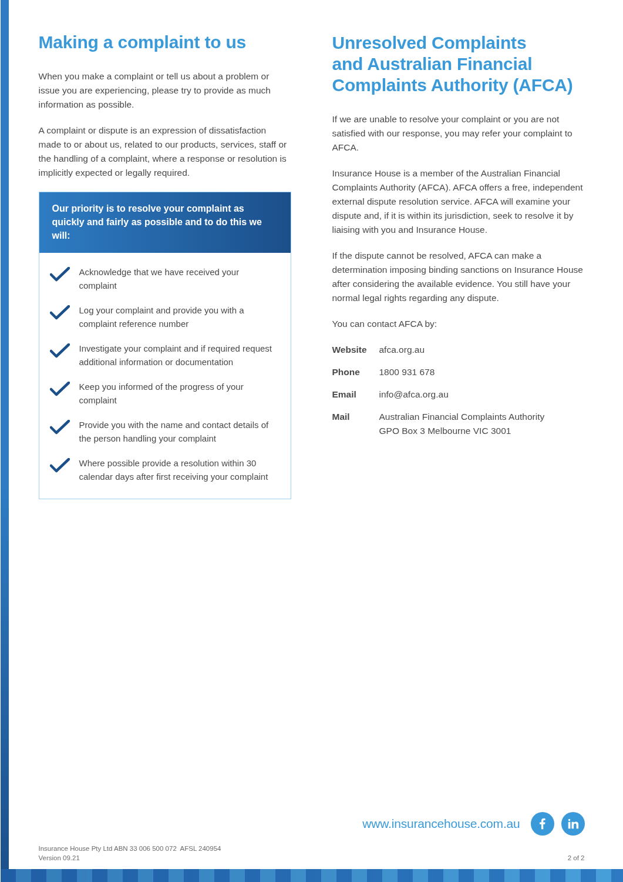Making a complaint to us
When you make a complaint or tell us about a problem or issue you are experiencing, please try to provide as much information as possible.
A complaint or dispute is an expression of dissatisfaction made to or about us, related to our products, services, staff or the handling of a complaint, where a response or resolution is implicitly expected or legally required.
Our priority is to resolve your complaint as quickly and fairly as possible and to do this we will:
Acknowledge that we have received your complaint
Log your complaint and provide you with a complaint reference number
Investigate your complaint and if required request additional information or documentation
Keep you informed of the progress of your complaint
Provide you with the name and contact details of the person handling your complaint
Where possible provide a resolution within 30 calendar days after first receiving your complaint
Unresolved Complaints
and Australian Financial
Complaints Authority (AFCA)
If we are unable to resolve your complaint or you are not satisfied with our response, you may refer your complaint to AFCA.
Insurance House is a member of the Australian Financial Complaints Authority (AFCA). AFCA offers a free, independent external dispute resolution service. AFCA will examine your dispute and, if it is within its jurisdiction, seek to resolve it by liaising with you and Insurance House.
If the dispute cannot be resolved, AFCA can make a determination imposing binding sanctions on Insurance House after considering the available evidence. You still have your normal legal rights regarding any dispute.
You can contact AFCA by:
Website
afca.org.au
Phone
1800 931 678
Email
info@afca.org.au
Mail
Australian Financial Complaints Authority GPO Box 3 Melbourne VIC 3001
www.insurancehouse.com.au
Insurance House Pty Ltd ABN 33 006 500 072 AFSL 240954
Version 09.21
2 of 2